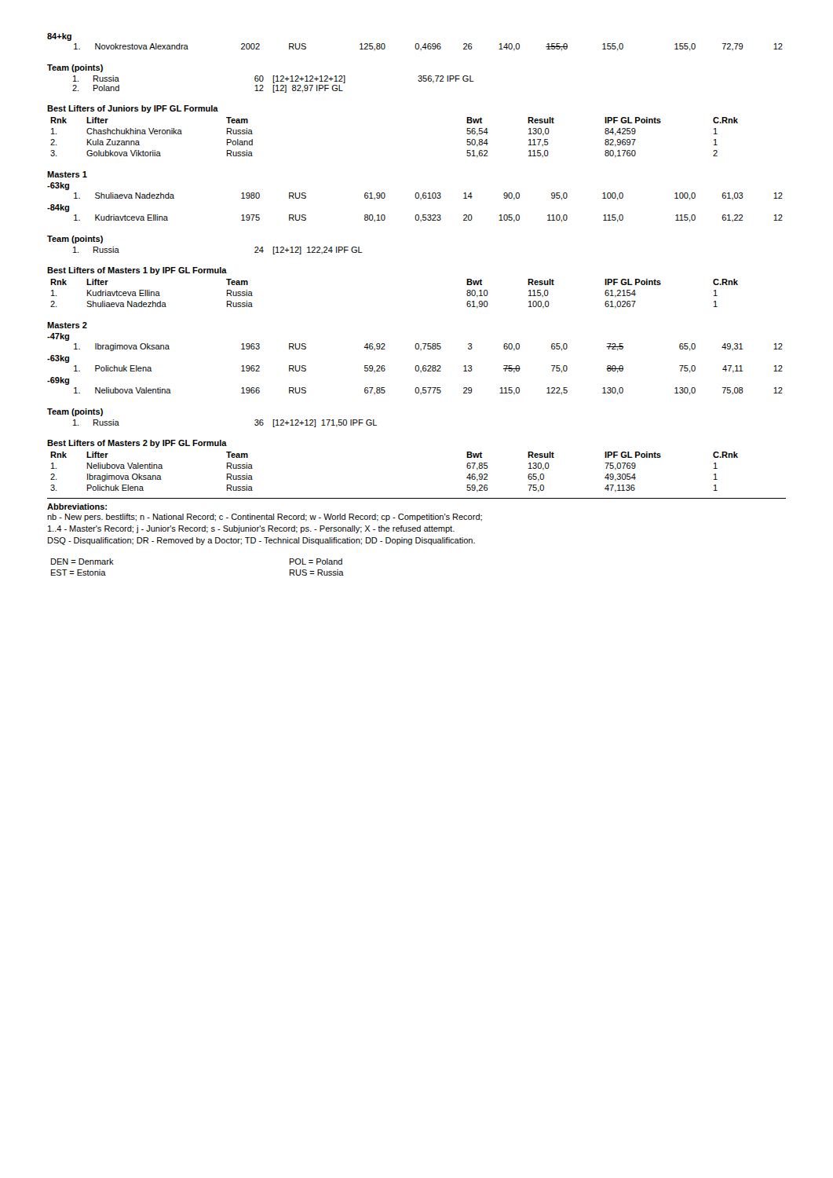84+kg
| | 1. | Novokrestova Alexandra | 2002 | RUS | 125,80 | 0,4696 | 26 | 140,0 | 155,0 | 155,0 | 155,0 | 72,79 | 12 |
Team (points)
| | 1. | Russia | 60 | [12+12+12+12+12] | 356,72 IPF GL |
| | 2. | Poland | 12 | [12] 82,97 IPF GL | |
Best Lifters of Juniors by IPF GL Formula
| Rnk | Lifter | Team | | Bwt | Result | IPF GL Points | C.Rnk |
| --- | --- | --- | --- | --- | --- | --- | --- |
| 1. | Chashchukhina Veronika | Russia | | 56,54 | 130,0 | 84,4259 | 1 |
| 2. | Kula Zuzanna | Poland | | 50,84 | 117,5 | 82,9697 | 1 |
| 3. | Golubkova Viktoriia | Russia | | 51,62 | 115,0 | 80,1760 | 2 |
Masters 1
-63kg
| | 1. | Shuliaeva Nadezhda | 1980 | RUS | 61,90 | 0,6103 | 14 | 90,0 | 95,0 | 100,0 | 100,0 | 61,03 | 12 |
-84kg
| | 1. | Kudriavtceva Ellina | 1975 | RUS | 80,10 | 0,5323 | 20 | 105,0 | 110,0 | 115,0 | 115,0 | 61,22 | 12 |
Team (points)
| | 1. | Russia | 24 | [12+12] 122,24 IPF GL |
Best Lifters of Masters 1 by IPF GL Formula
| Rnk | Lifter | Team | | Bwt | Result | IPF GL Points | C.Rnk |
| --- | --- | --- | --- | --- | --- | --- | --- |
| 1. | Kudriavtceva Ellina | Russia | | 80,10 | 115,0 | 61,2154 | 1 |
| 2. | Shuliaeva Nadezhda | Russia | | 61,90 | 100,0 | 61,0267 | 1 |
Masters 2
-47kg
| | 1. | Ibragimova Oksana | 1963 | RUS | 46,92 | 0,7585 | 3 | 60,0 | 65,0 | 72,5 | 65,0 | 49,31 | 12 |
-63kg
| | 1. | Polichuk Elena | 1962 | RUS | 59,26 | 0,6282 | 13 | 75,0 | 75,0 | 80,0 | 75,0 | 47,11 | 12 |
-69kg
| | 1. | Neliubova Valentina | 1966 | RUS | 67,85 | 0,5775 | 29 | 115,0 | 122,5 | 130,0 | 130,0 | 75,08 | 12 |
Team (points)
| | 1. | Russia | 36 | [12+12+12] 171,50 IPF GL |
Best Lifters of Masters 2 by IPF GL Formula
| Rnk | Lifter | Team | | Bwt | Result | IPF GL Points | C.Rnk |
| --- | --- | --- | --- | --- | --- | --- | --- |
| 1. | Neliubova Valentina | Russia | | 67,85 | 130,0 | 75,0769 | 1 |
| 2. | Ibragimova Oksana | Russia | | 46,92 | 65,0 | 49,3054 | 1 |
| 3. | Polichuk Elena | Russia | | 59,26 | 75,0 | 47,1136 | 1 |
Abbreviations:
nb - New pers. bestlifts; n - National Record; c - Continental Record; w - World Record; cp - Competition's Record;
1..4 - Master's Record; j - Junior's Record; s - Subjunior's Record; ps. - Personally; X - the refused attempt.
DSQ - Disqualification; DR - Removed by a Doctor; TD - Technical Disqualification; DD - Doping Disqualification.
| DEN = Denmark | POL = Poland |
| EST = Estonia | RUS = Russia |